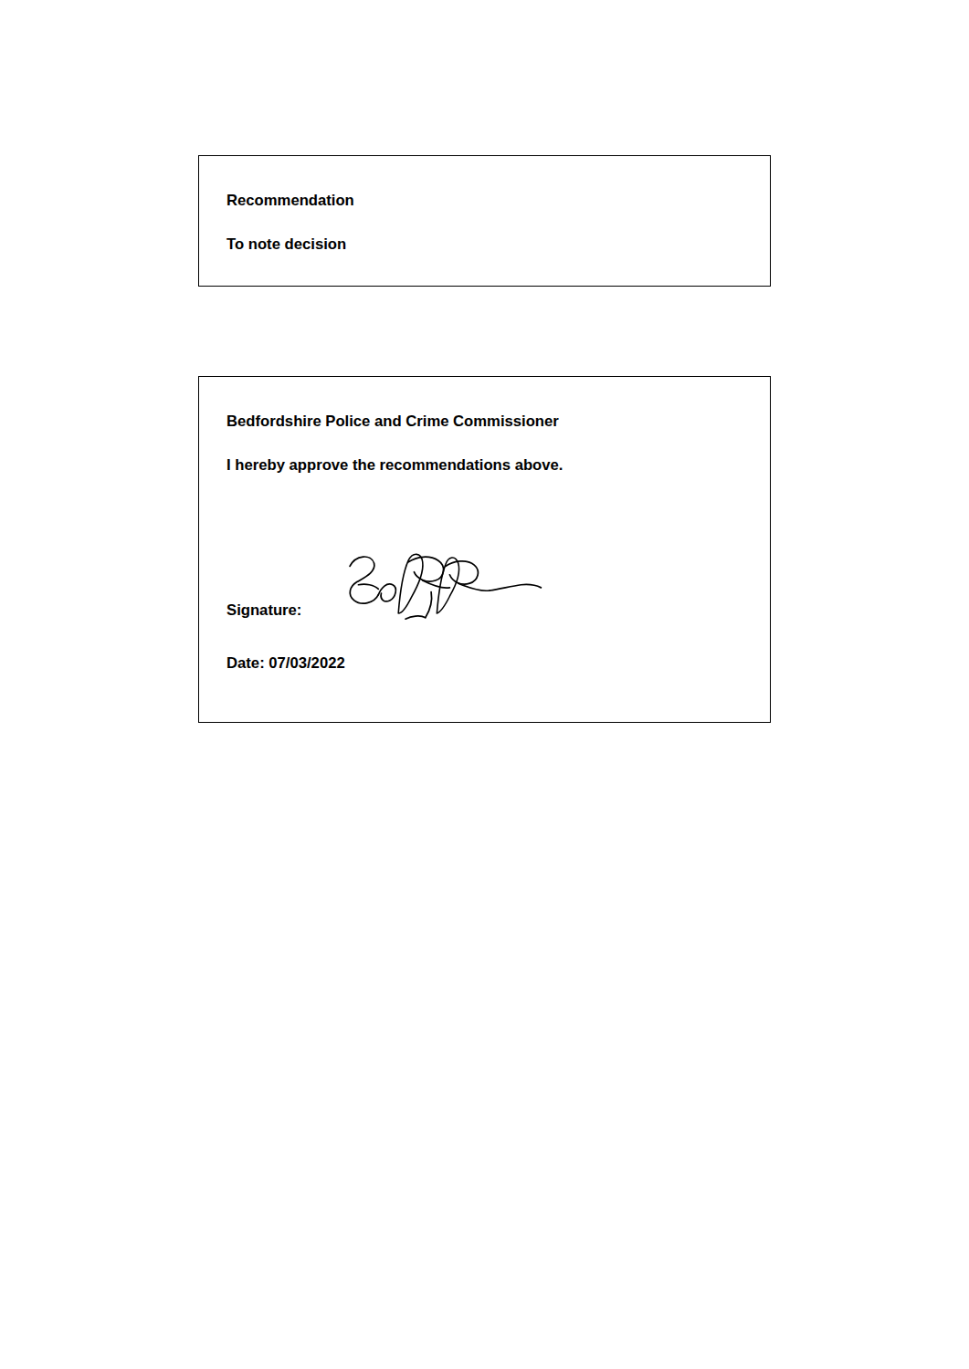Recommendation
To note decision
Bedfordshire Police and Crime Commissioner
I hereby approve the recommendations above.
Signature:
Date: 07/03/2022